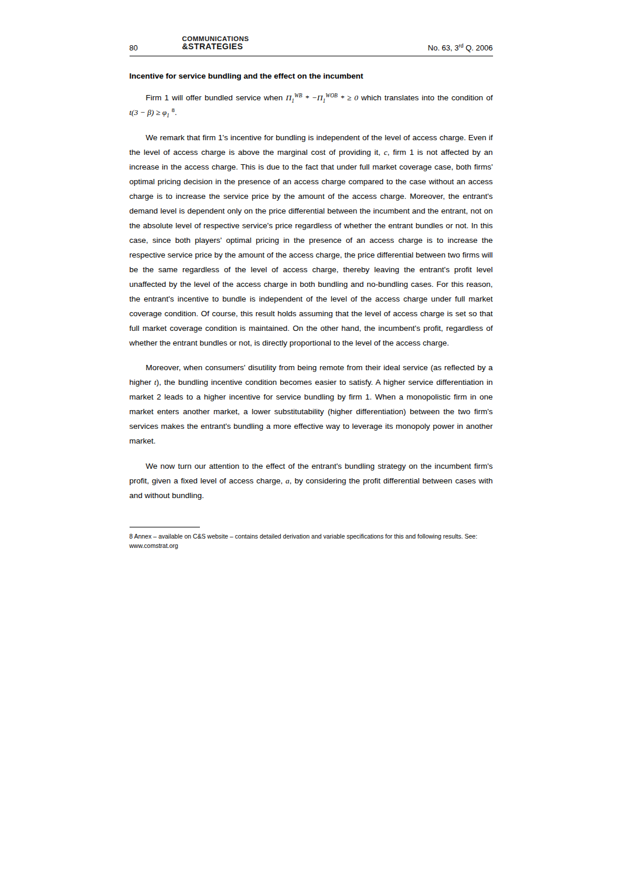80
COMMUNICATIONS
&STRATEGIES
No. 63, 3rd Q. 2006
Incentive for service bundling and the effect on the incumbent
Firm 1 will offer bundled service when Π1WB * −Π1WOB * ≥ 0 which translates into the condition of t(3 − β) ≥ φ1 8.
We remark that firm 1's incentive for bundling is independent of the level of access charge. Even if the level of access charge is above the marginal cost of providing it, c, firm 1 is not affected by an increase in the access charge. This is due to the fact that under full market coverage case, both firms' optimal pricing decision in the presence of an access charge compared to the case without an access charge is to increase the service price by the amount of the access charge. Moreover, the entrant's demand level is dependent only on the price differential between the incumbent and the entrant, not on the absolute level of respective service's price regardless of whether the entrant bundles or not. In this case, since both players' optimal pricing in the presence of an access charge is to increase the respective service price by the amount of the access charge, the price differential between two firms will be the same regardless of the level of access charge, thereby leaving the entrant's profit level unaffected by the level of the access charge in both bundling and no-bundling cases. For this reason, the entrant's incentive to bundle is independent of the level of the access charge under full market coverage condition. Of course, this result holds assuming that the level of access charge is set so that full market coverage condition is maintained. On the other hand, the incumbent's profit, regardless of whether the entrant bundles or not, is directly proportional to the level of the access charge.
Moreover, when consumers' disutility from being remote from their ideal service (as reflected by a higher t), the bundling incentive condition becomes easier to satisfy. A higher service differentiation in market 2 leads to a higher incentive for service bundling by firm 1. When a monopolistic firm in one market enters another market, a lower substitutability (higher differentiation) between the two firm's services makes the entrant's bundling a more effective way to leverage its monopoly power in another market.
We now turn our attention to the effect of the entrant's bundling strategy on the incumbent firm's profit, given a fixed level of access charge, a, by considering the profit differential between cases with and without bundling.
8 Annex – available on C&S website – contains detailed derivation and variable specifications for this and following results. See: www.comstrat.org